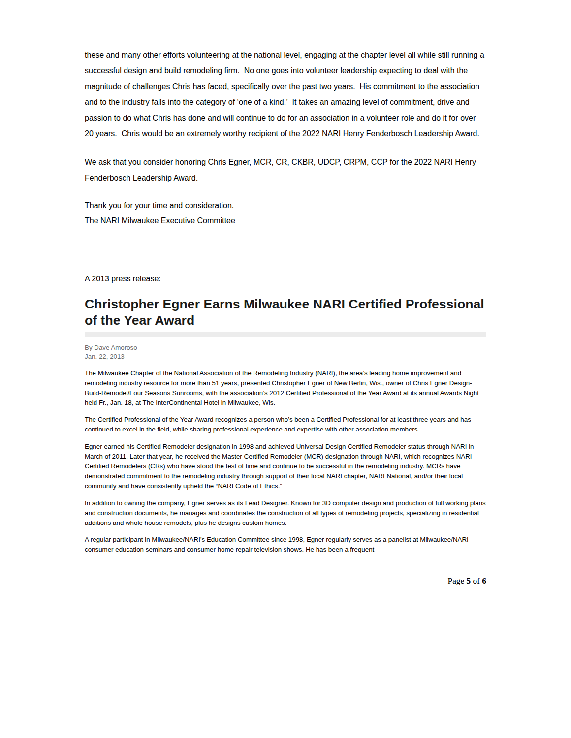these and many other efforts volunteering at the national level, engaging at the chapter level all while still running a successful design and build remodeling firm. No one goes into volunteer leadership expecting to deal with the magnitude of challenges Chris has faced, specifically over the past two years. His commitment to the association and to the industry falls into the category of ‘one of a kind.’ It takes an amazing level of commitment, drive and passion to do what Chris has done and will continue to do for an association in a volunteer role and do it for over 20 years. Chris would be an extremely worthy recipient of the 2022 NARI Henry Fenderbosch Leadership Award.
We ask that you consider honoring Chris Egner, MCR, CR, CKBR, UDCP, CRPM, CCP for the 2022 NARI Henry Fenderbosch Leadership Award.
Thank you for your time and consideration.
The NARI Milwaukee Executive Committee
A 2013 press release:
Christopher Egner Earns Milwaukee NARI Certified Professional of the Year Award
By Dave Amoroso
Jan. 22, 2013
The Milwaukee Chapter of the National Association of the Remodeling Industry (NARI), the area’s leading home improvement and remodeling industry resource for more than 51 years, presented Christopher Egner of New Berlin, Wis., owner of Chris Egner Design-Build-Remodel/Four Seasons Sunrooms, with the association’s 2012 Certified Professional of the Year Award at its annual Awards Night held Fr., Jan. 18, at The InterContinental Hotel in Milwaukee, Wis.
The Certified Professional of the Year Award recognizes a person who’s been a Certified Professional for at least three years and has continued to excel in the field, while sharing professional experience and expertise with other association members.
Egner earned his Certified Remodeler designation in 1998 and achieved Universal Design Certified Remodeler status through NARI in March of 2011. Later that year, he received the Master Certified Remodeler (MCR) designation through NARI, which recognizes NARI Certified Remodelers (CRs) who have stood the test of time and continue to be successful in the remodeling industry. MCRs have demonstrated commitment to the remodeling industry through support of their local NARI chapter, NARI National, and/or their local community and have consistently upheld the “NARI Code of Ethics.”
In addition to owning the company, Egner serves as its Lead Designer. Known for 3D computer design and production of full working plans and construction documents, he manages and coordinates the construction of all types of remodeling projects, specializing in residential additions and whole house remodels, plus he designs custom homes.
A regular participant in Milwaukee/NARI’s Education Committee since 1998, Egner regularly serves as a panelist at Milwaukee/NARI consumer education seminars and consumer home repair television shows. He has been a frequent
Page 5 of 6